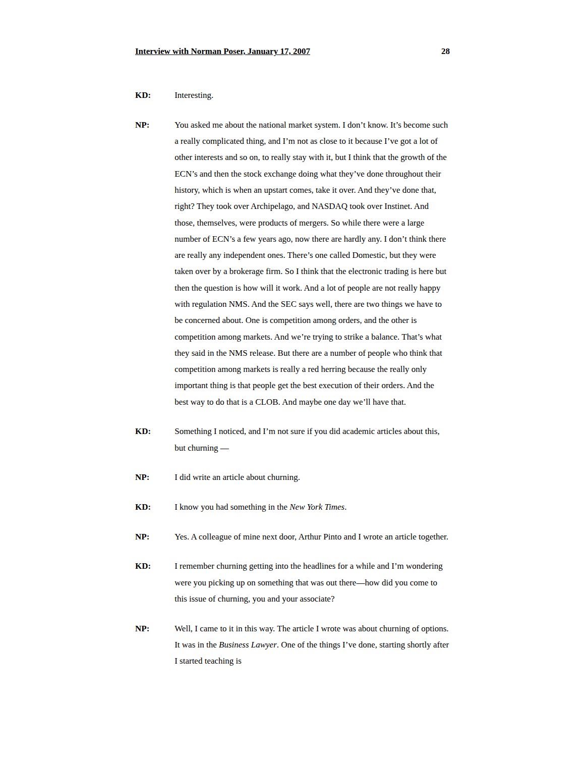Interview with Norman Poser, January 17, 2007 28
KD:
Interesting.
NP:
You asked me about the national market system. I don’t know. It’s become such a really complicated thing, and I’m not as close to it because I’ve got a lot of other interests and so on, to really stay with it, but I think that the growth of the ECN’s and then the stock exchange doing what they’ve done throughout their history, which is when an upstart comes, take it over. And they’ve done that, right? They took over Archipelago, and NASDAQ took over Instinet. And those, themselves, were products of mergers. So while there were a large number of ECN’s a few years ago, now there are hardly any. I don’t think there are really any independent ones. There’s one called Domestic, but they were taken over by a brokerage firm. So I think that the electronic trading is here but then the question is how will it work. And a lot of people are not really happy with regulation NMS. And the SEC says well, there are two things we have to be concerned about. One is competition among orders, and the other is competition among markets. And we’re trying to strike a balance. That’s what they said in the NMS release. But there are a number of people who think that competition among markets is really a red herring because the really only important thing is that people get the best execution of their orders. And the best way to do that is a CLOB. And maybe one day we’ll have that.
KD:
Something I noticed, and I’m not sure if you did academic articles about this, but churning —
NP:
I did write an article about churning.
KD:
I know you had something in the New York Times.
NP:
Yes. A colleague of mine next door, Arthur Pinto and I wrote an article together.
KD:
I remember churning getting into the headlines for a while and I’m wondering were you picking up on something that was out there—how did you come to this issue of churning, you and your associate?
NP:
Well, I came to it in this way. The article I wrote was about churning of options. It was in the Business Lawyer. One of the things I’ve done, starting shortly after I started teaching is